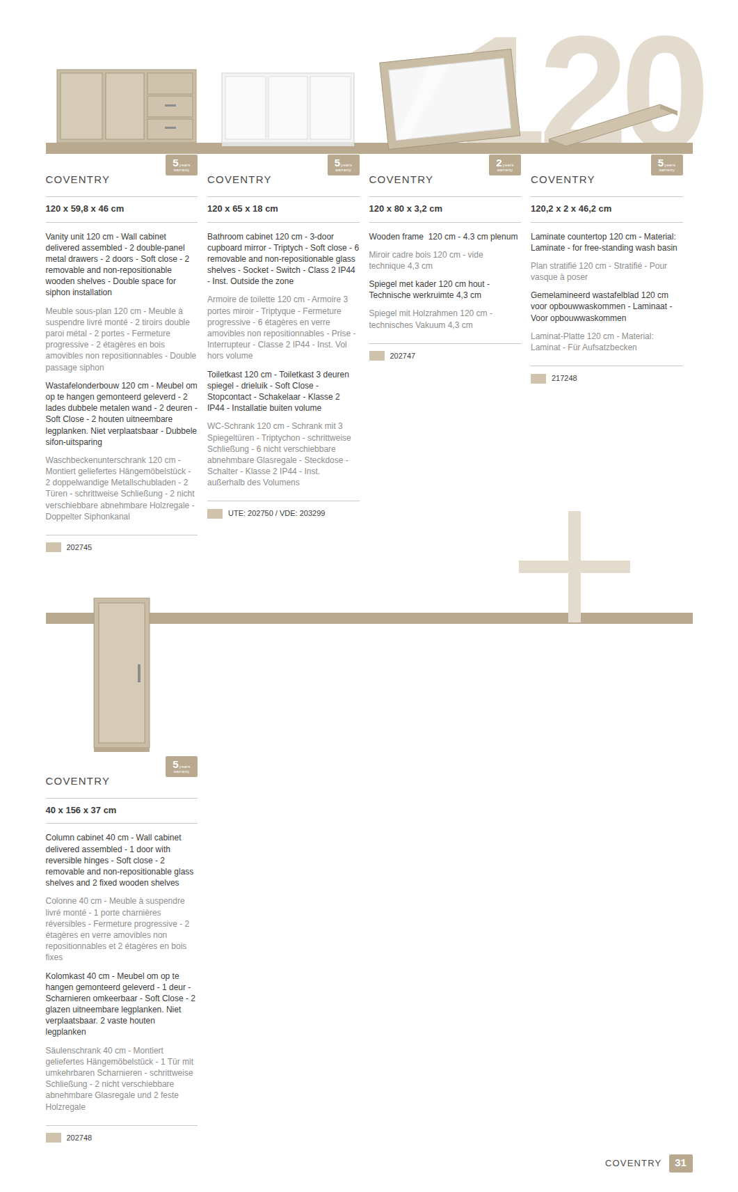120
COVENTRY 5 years warranty
120 x 59,8 x 46 cm
Vanity unit 120 cm - Wall cabinet delivered assembled - 2 double-panel metal drawers - 2 doors - Soft close - 2 removable and non-repositionable wooden shelves - Double space for siphon installation
Meuble sous-plan 120 cm - Meuble à suspendre livré monté - 2 tiroirs double paroi métal - 2 portes - Fermeture progressive - 2 étagères en bois amovibles non repositionnables - Double passage siphon
Wastafelonderbouw 120 cm - Meubel om op te hangen gemonteerd geleverd - 2 lades dubbele metalen wand - 2 deuren - Soft Close - 2 houten uitneembare legplanken. Niet verplaatsbaar - Dubbele sifon-uitsparing
Waschbeckenunterschrank 120 cm - Montiert geliefertes Hängemöbelstück - 2 doppelwandige Metallschubladen - 2 Türen - schrittweise Schließung - 2 nicht verschiebbare abnehmbare Holzregale - Doppelter Siphonkanal
202745
COVENTRY 5 years warranty
120 x 65 x 18 cm
Bathroom cabinet 120 cm - 3-door cupboard mirror - Triptych - Soft close - 6 removable and non-repositionable glass shelves - Socket - Switch - Class 2 IP44 - Inst. Outside the zone
Armoire de toilette 120 cm - Armoire 3 portes miroir - Triptyque - Fermeture progressive - 6 étagères en verre amovibles non repositionnables - Prise - Interrupteur - Classe 2 IP44 - Inst. Vol hors volume
Toiletkast 120 cm - Toiletkast 3 deuren spiegel - drieluik - Soft Close - Stopcontact - Schakelaar - Klasse 2 IP44 - Installatie buiten volume
WC-Schrank 120 cm - Schrank mit 3 Spiegeltüren - Triptychon - schrittweise Schließung - 6 nicht verschiebbare abnehmbare Glasregale - Steckdose - Schalter - Klasse 2 IP44 - Inst. außerhalb des Volumens
UTE: 202750 / VDE: 203299
COVENTRY 2 years warranty
120 x 80 x 3,2 cm
Wooden frame 120 cm - 4.3 cm plenum
Miroir cadre bois 120 cm - vide technique 4,3 cm
Spiegel met kader 120 cm hout - Technische werkruimte 4,3 cm
Spiegel mit Holzrahmen 120 cm - technisches Vakuum 4,3 cm
202747
COVENTRY 5 years warranty
120,2 x 2 x 46,2 cm
Laminate countertop 120 cm - Material: Laminate - for free-standing wash basin
Plan stratifié 120 cm - Stratifié - Pour vasque à poser
Gemelamineerd wastafelblad 120 cm voor opbouwwaskommen - Laminaat - Voor opbouwwaskommen
Laminat-Platte 120 cm - Material: Laminat - Für Aufsatzbecken
217248
COVENTRY 5 years warranty
40 x 156 x 37 cm
Column cabinet 40 cm - Wall cabinet delivered assembled - 1 door with reversible hinges - Soft close - 2 removable and non-repositionable glass shelves and 2 fixed wooden shelves
Colonne 40 cm - Meuble à suspendre livré monté - 1 porte charnières réversibles - Fermeture progressive - 2 étagères en verre amovibles non repositionnables et 2 étagères en bois fixes
Kolomkast 40 cm - Meubel om op te hangen gemonteerd geleverd - 1 deur - Scharnieren omkeerbaar - Soft Close - 2 glazen uitneembare legplanken. Niet verplaatsbaar. 2 vaste houten legplanken
Säulenschrank 40 cm - Montiert geliefertes Hängemöbelstück - 1 Tür mit umkehrbaren Scharnieren - schrittweise Schließung - 2 nicht verschiebbare abnehmbare Glasregale und 2 feste Holzregale
202748
COVENTRY 31